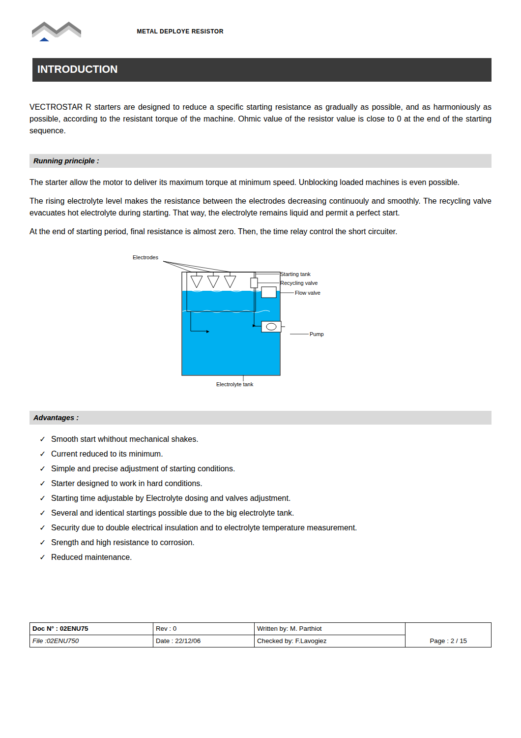METAL DEPLOYE RESISTOR
INTRODUCTION
VECTROSTAR R starters are designed to reduce a specific starting resistance as gradually as possible, and as harmoniously as possible, according to the resistant torque of the machine. Ohmic value of the resistor value is close to 0 at the end of the starting sequence.
Running principle :
The starter allow the motor to deliver its maximum torque at minimum speed. Unblocking loaded machines is even possible.
The rising electrolyte level makes the resistance between the electrodes decreasing continuouly and smoothly. The recycling valve evacuates hot electrolyte during starting. That way, the electrolyte remains liquid and permit a perfect start.
At the end of starting period, final resistance is almost zero. Then, the time relay control the short circuiter.
Electrodes Starting tank Recycling valve Flow valve Pump Electrolyte tank
Advantages :
Smooth start whithout mechanical shakes.
Current reduced to its minimum.
Simple and precise adjustment of starting conditions.
Starter designed to work in hard conditions.
Starting time adjustable by Electrolyte dosing and valves adjustment.
Several and identical startings possible due to the big electrolyte tank.
Security due to double electrical insulation and to electrolyte temperature measurement.
Srength and high resistance to corrosion.
Reduced maintenance.
| Doc N° : 02ENU75 | Rev : 0 | Written by: M. Parthiot | Page : 2 / 15 |
| File :02ENU750 | Date : 22/12/06 | Checked by: F.Lavogiez |